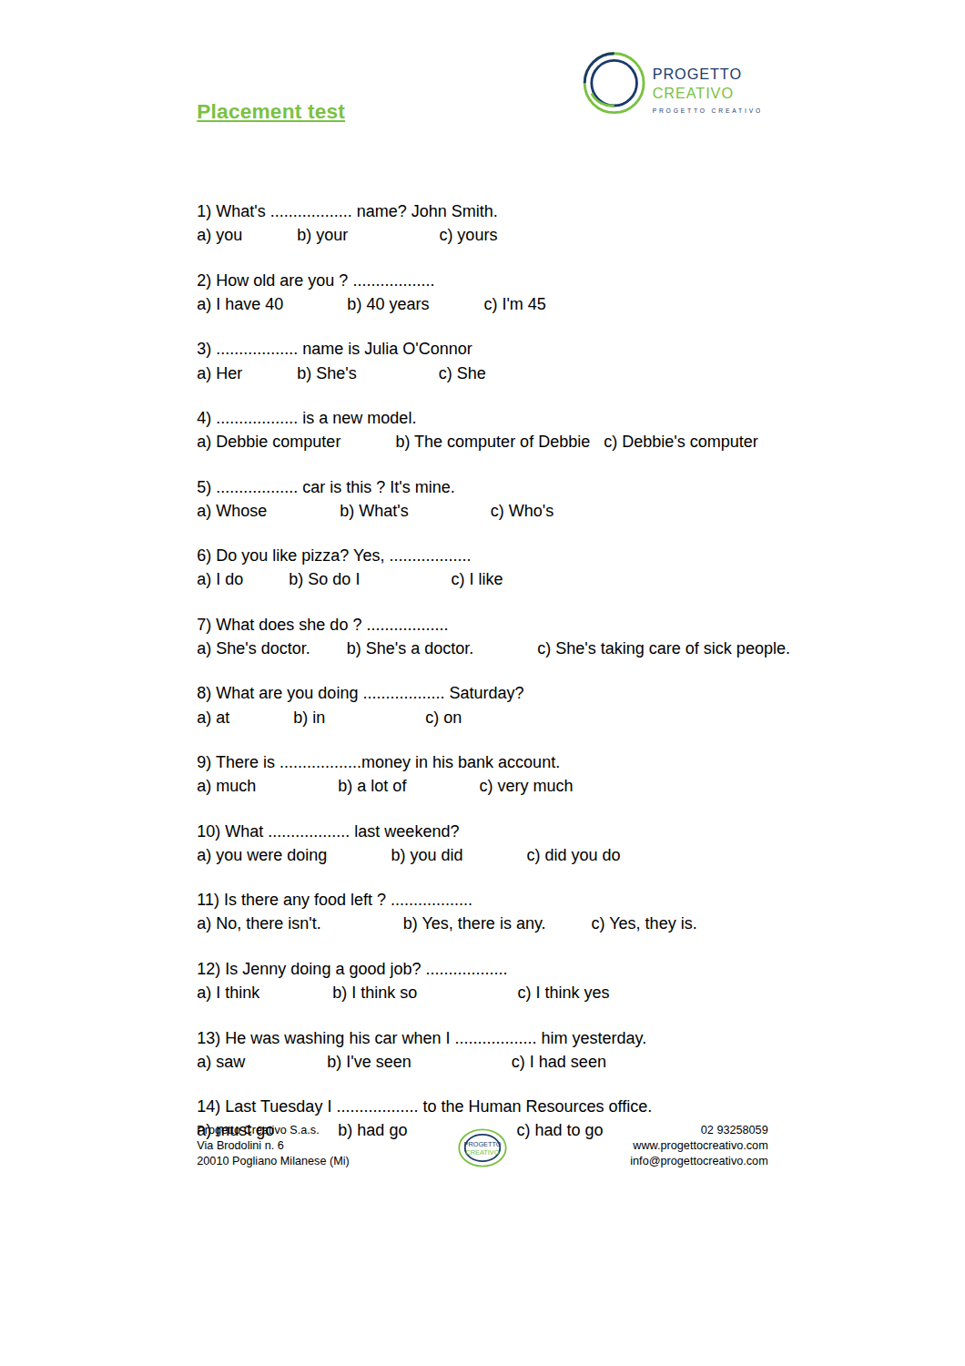Placement test
PROGETTO CREATIVO PROGETTO CREATIVO
1) What's .................. name? John Smith.
a) you b) your c) yours
2) How old are you ? ..................
a) I have 40 b) 40 years c) I'm 45
3) .................. name is Julia O'Connor
a) Her b) She's c) She
4) .................. is a new model.
a) Debbie computer b) The computer of Debbie c) Debbie's computer
5) .................. car is this ? It's mine.
a) Whose b) What's c) Who's
6) Do you like pizza? Yes, ..................
a) I do b) So do I c) I like
7) What does she do ? ..................
a) She's doctor. b) She's a doctor. c) She's taking care of sick people.
8) What are you doing .................. Saturday?
a) at b) in c) on
9) There is ..................money in his bank account.
a) much b) a lot of c) very much
10) What .................. last weekend?
a) you were doing b) you did c) did you do
11) Is there any food left ? ..................
a) No, there isn't. b) Yes, there is any. c) Yes, they is.
12) Is Jenny doing a good job? ..................
a) I think b) I think so c) I think yes
13) He was washing his car when I .................. him yesterday.
a) saw b) I've seen c) I had seen
14) Last Tuesday I .................. to the Human Resources office.
a) must go b) had go c) had to go
| Progetto Creativo S.a.s. Via Brodolini n. 6 20010 Pogliano Milanese (Mi) | PROGETTO CREATIVO | 02 93258059 www.progettocreativo.com info@progettocreativo.com |